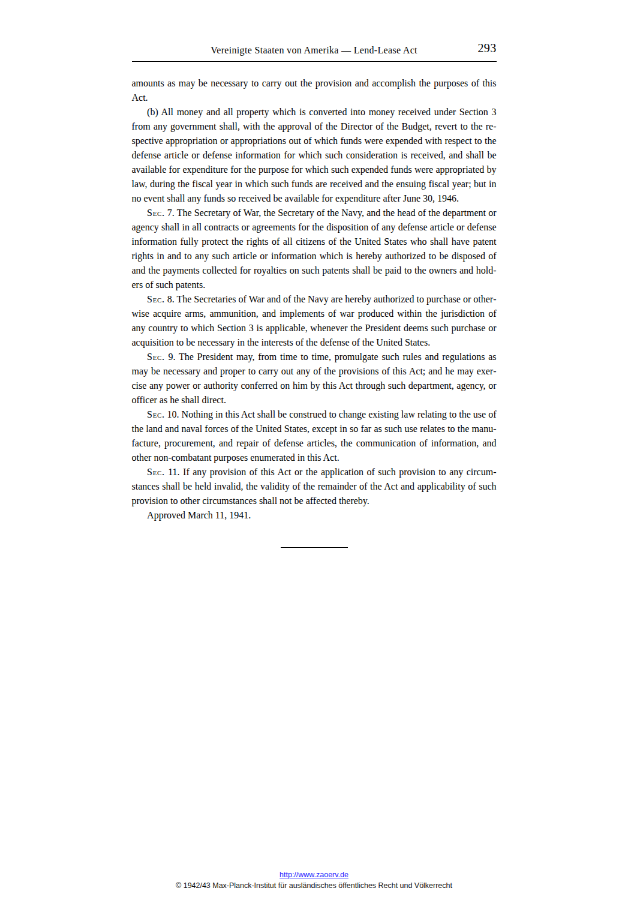Vereinigte Staaten von Amerika — Lend-Lease Act 293
amounts as may be necessary to carry out the provision and accomplish the purposes of this Act.
(b) All money and all property which is converted into money received under Section 3 from any government shall, with the approval of the Director of the Budget, revert to the respective appropriation or appropriations out of which funds were expended with respect to the defense article or defense information for which such consideration is received, and shall be available for expenditure for the purpose for which such expended funds were appropriated by law, during the fiscal year in which such funds are received and the ensuing fiscal year; but in no event shall any funds so received be available for expenditure after June 30, 1946.
Sec. 7. The Secretary of War, the Secretary of the Navy, and the head of the department or agency shall in all contracts or agreements for the disposition of any defense article or defense information fully protect the rights of all citizens of the United States who shall have patent rights in and to any such article or information which is hereby authorized to be disposed of and the payments collected for royalties on such patents shall be paid to the owners and holders of such patents.
Sec. 8. The Secretaries of War and of the Navy are hereby authorized to purchase or otherwise acquire arms, ammunition, and implements of war produced within the jurisdiction of any country to which Section 3 is applicable, whenever the President deems such purchase or acquisition to be necessary in the interests of the defense of the United States.
Sec. 9. The President may, from time to time, promulgate such rules and regulations as may be necessary and proper to carry out any of the provisions of this Act; and he may exercise any power or authority conferred on him by this Act through such department, agency, or officer as he shall direct.
Sec. 10. Nothing in this Act shall be construed to change existing law relating to the use of the land and naval forces of the United States, except in so far as such use relates to the manufacture, procurement, and repair of defense articles, the communication of information, and other non-combatant purposes enumerated in this Act.
Sec. 11. If any provision of this Act or the application of such provision to any circumstances shall be held invalid, the validity of the remainder of the Act and applicability of such provision to other circumstances shall not be affected thereby.
Approved March 11, 1941.
http://www.zaoerv.de
© 1942/43 Max-Planck-Institut für ausländisches öffentliches Recht und Völkerrecht